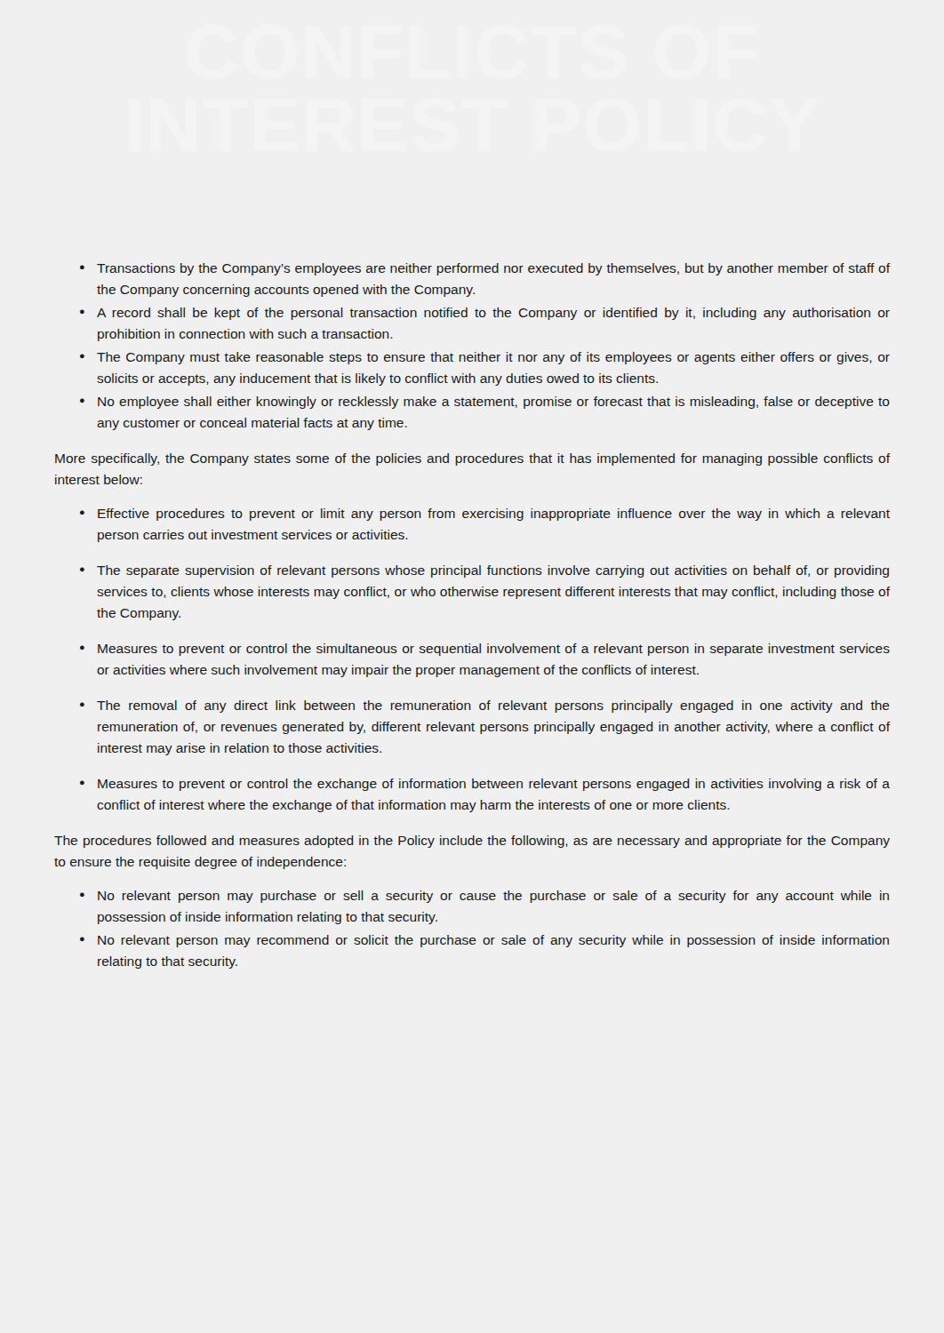Conflicts of
Interest Policy
Transactions by the Company’s employees are neither performed nor executed by themselves, but by another member of staff of the Company concerning accounts opened with the Company.
A record shall be kept of the personal transaction notified to the Company or identified by it, including any authorisation or prohibition in connection with such a transaction.
The Company must take reasonable steps to ensure that neither it nor any of its employees or agents either offers or gives, or solicits or accepts, any inducement that is likely to conflict with any duties owed to its clients.
No employee shall either knowingly or recklessly make a statement, promise or forecast that is misleading, false or deceptive to any customer or conceal material facts at any time.
More specifically, the Company states some of the policies and procedures that it has implemented for managing possible conflicts of interest below:
Effective procedures to prevent or limit any person from exercising inappropriate influence over the way in which a relevant person carries out investment services or activities.
The separate supervision of relevant persons whose principal functions involve carrying out activities on behalf of, or providing services to, clients whose interests may conflict, or who otherwise represent different interests that may conflict, including those of the Company.
Measures to prevent or control the simultaneous or sequential involvement of a relevant person in separate investment services or activities where such involvement may impair the proper management of the conflicts of interest.
The removal of any direct link between the remuneration of relevant persons principally engaged in one activity and the remuneration of, or revenues generated by, different relevant persons principally engaged in another activity, where a conflict of interest may arise in relation to those activities.
Measures to prevent or control the exchange of information between relevant persons engaged in activities involving a risk of a conflict of interest where the exchange of that information may harm the interests of one or more clients.
The procedures followed and measures adopted in the Policy include the following, as are necessary and appropriate for the Company to ensure the requisite degree of independence:
No relevant person may purchase or sell a security or cause the purchase or sale of a security for any account while in possession of inside information relating to that security.
No relevant person may recommend or solicit the purchase or sale of any security while in possession of inside information relating to that security.